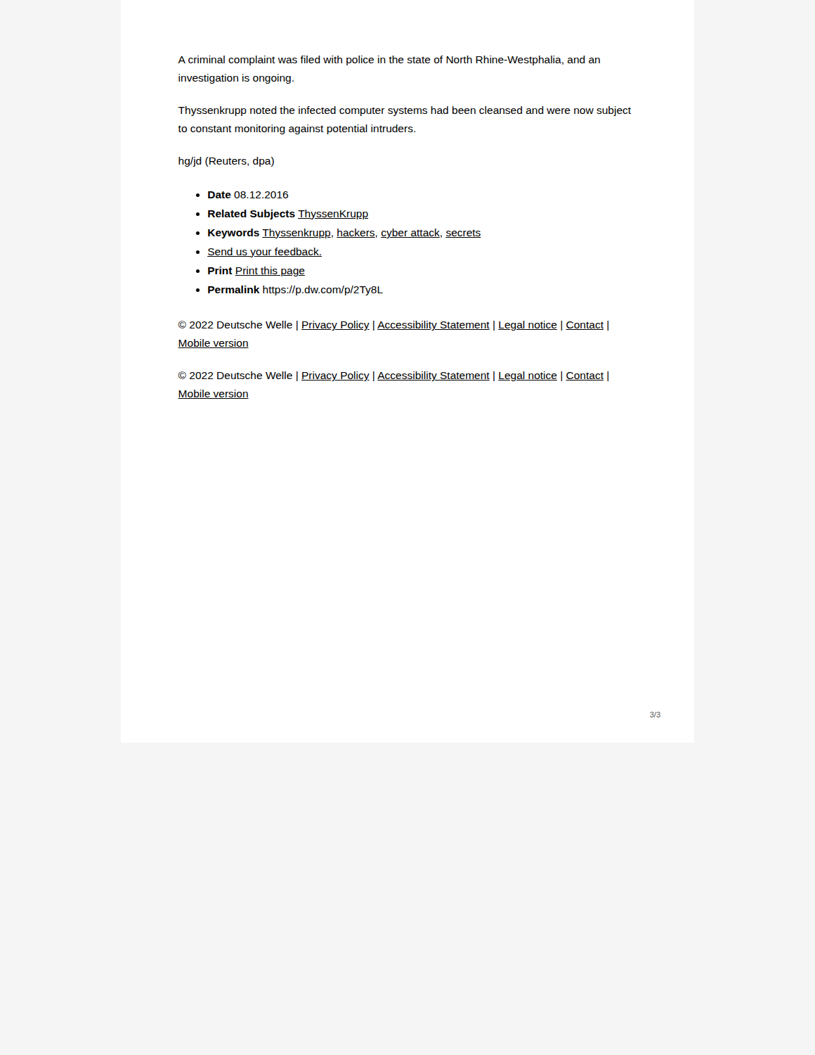A criminal complaint was filed with police in the state of North Rhine-Westphalia, and an investigation is ongoing.
Thyssenkrupp noted the infected computer systems had been cleansed and were now subject to constant monitoring against potential intruders.
hg/jd (Reuters, dpa)
Date 08.12.2016
Related Subjects ThyssenKrupp
Keywords Thyssenkrupp, hackers, cyber attack, secrets
Send us your feedback.
Print Print this page
Permalink https://p.dw.com/p/2Ty8L
© 2022 Deutsche Welle | Privacy Policy | Accessibility Statement | Legal notice | Contact | Mobile version
© 2022 Deutsche Welle | Privacy Policy | Accessibility Statement | Legal notice | Contact | Mobile version
3/3